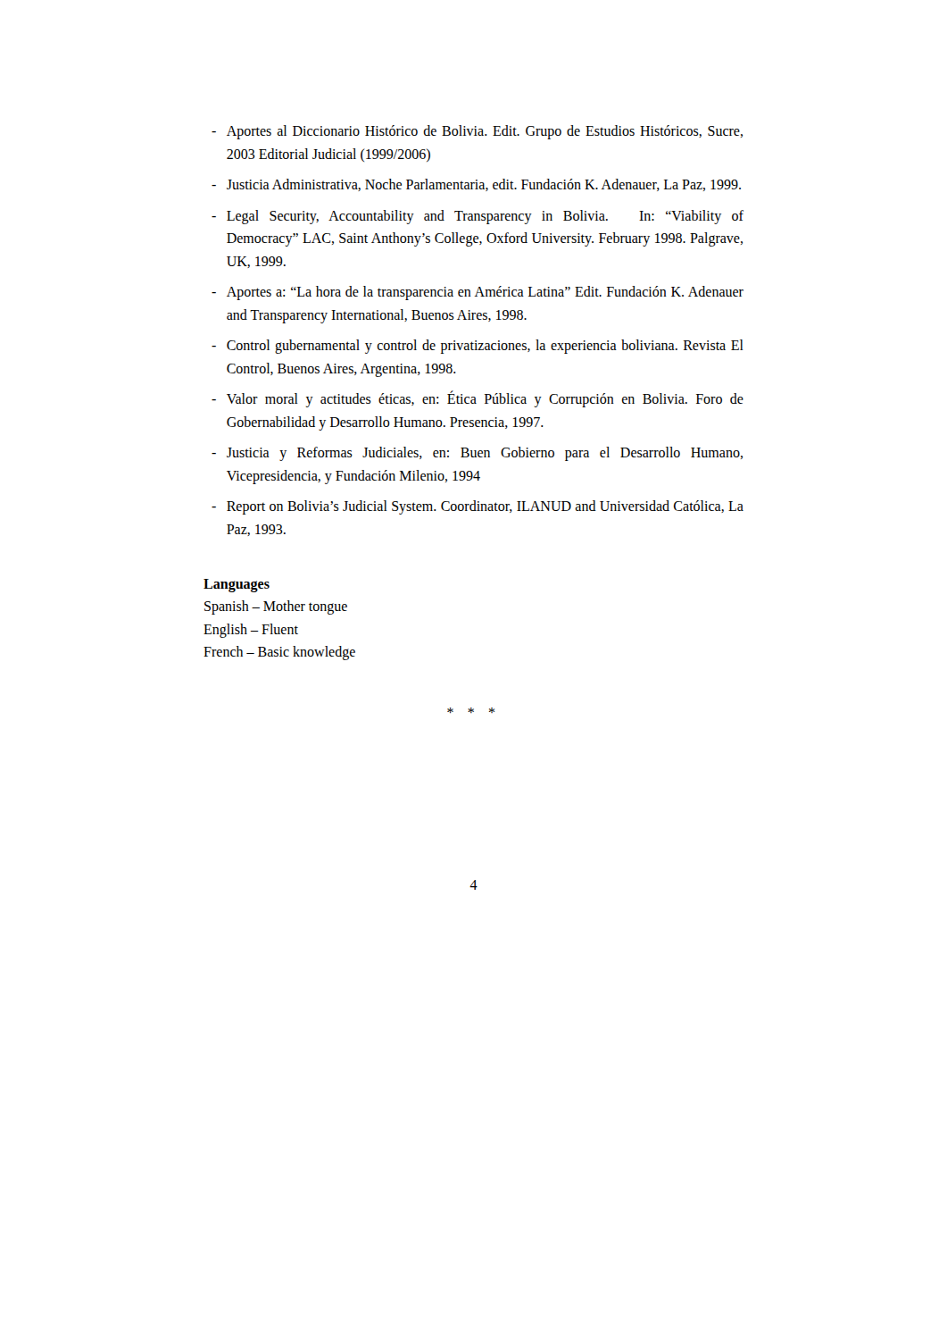Aportes al Diccionario Histórico de Bolivia. Edit. Grupo de Estudios Históricos, Sucre, 2003 Editorial Judicial (1999/2006)
Justicia Administrativa, Noche Parlamentaria, edit. Fundación K. Adenauer, La Paz, 1999.
Legal Security, Accountability and Transparency in Bolivia. In: “Viability of Democracy” LAC, Saint Anthony’s College, Oxford University. February 1998. Palgrave, UK, 1999.
Aportes a: “La hora de la transparencia en América Latina” Edit. Fundación K. Adenauer and Transparency International, Buenos Aires, 1998.
Control gubernamental y control de privatizaciones, la experiencia boliviana. Revista El Control, Buenos Aires, Argentina, 1998.
Valor moral y actitudes éticas, en: Ética Pública y Corrupción en Bolivia. Foro de Gobernabilidad y Desarrollo Humano. Presencia, 1997.
Justicia y Reformas Judiciales, en: Buen Gobierno para el Desarrollo Humano, Vicepresidencia, y Fundación Milenio, 1994
Report on Bolivia’s Judicial System. Coordinator, ILANUD and Universidad Católica, La Paz, 1993.
Languages
Spanish – Mother tongue
English – Fluent
French – Basic knowledge
* * *
4